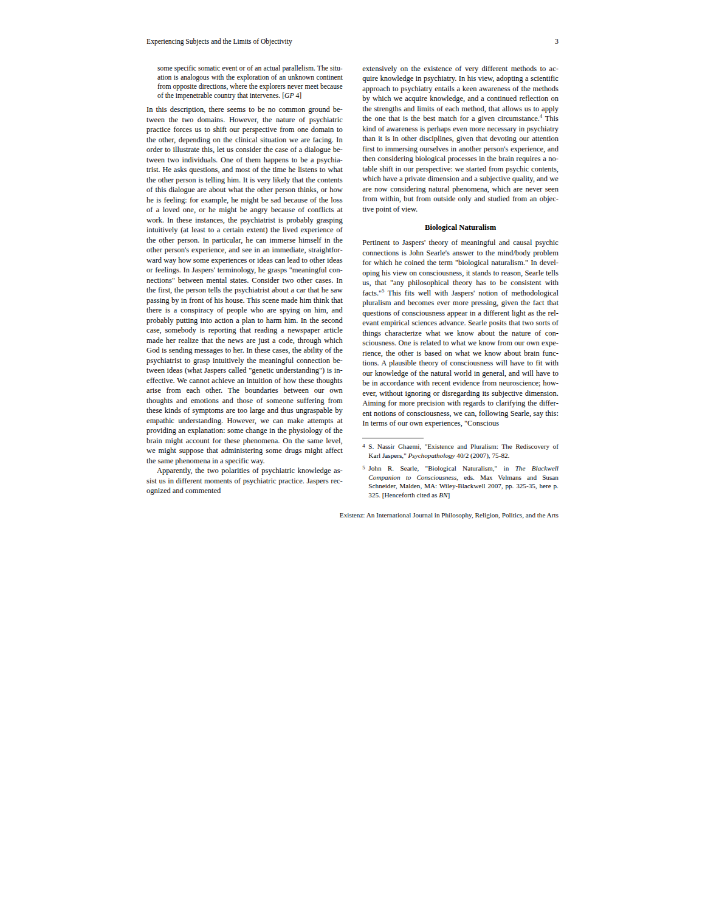Experiencing Subjects and the Limits of Objectivity 3
some specific somatic event or of an actual parallelism. The situation is analogous with the exploration of an unknown continent from opposite directions, where the explorers never meet because of the impenetrable country that intervenes. [GP 4]
In this description, there seems to be no common ground between the two domains. However, the nature of psychiatric practice forces us to shift our perspective from one domain to the other, depending on the clinical situation we are facing. In order to illustrate this, let us consider the case of a dialogue between two individuals. One of them happens to be a psychiatrist. He asks questions, and most of the time he listens to what the other person is telling him. It is very likely that the contents of this dialogue are about what the other person thinks, or how he is feeling: for example, he might be sad because of the loss of a loved one, or he might be angry because of conflicts at work. In these instances, the psychiatrist is probably grasping intuitively (at least to a certain extent) the lived experience of the other person. In particular, he can immerse himself in the other person's experience, and see in an immediate, straightforward way how some experiences or ideas can lead to other ideas or feelings. In Jaspers' terminology, he grasps "meaningful connections" between mental states. Consider two other cases. In the first, the person tells the psychiatrist about a car that he saw passing by in front of his house. This scene made him think that there is a conspiracy of people who are spying on him, and probably putting into action a plan to harm him. In the second case, somebody is reporting that reading a newspaper article made her realize that the news are just a code, through which God is sending messages to her. In these cases, the ability of the psychiatrist to grasp intuitively the meaningful connection between ideas (what Jaspers called "genetic understanding") is ineffective. We cannot achieve an intuition of how these thoughts arise from each other. The boundaries between our own thoughts and emotions and those of someone suffering from these kinds of symptoms are too large and thus ungraspable by empathic understanding. However, we can make attempts at providing an explanation: some change in the physiology of the brain might account for these phenomena. On the same level, we might suppose that administering some drugs might affect the same phenomena in a specific way.
Apparently, the two polarities of psychiatric knowledge assist us in different moments of psychiatric practice. Jaspers recognized and commented
extensively on the existence of very different methods to acquire knowledge in psychiatry. In his view, adopting a scientific approach to psychiatry entails a keen awareness of the methods by which we acquire knowledge, and a continued reflection on the strengths and limits of each method, that allows us to apply the one that is the best match for a given circumstance.4 This kind of awareness is perhaps even more necessary in psychiatry than it is in other disciplines, given that devoting our attention first to immersing ourselves in another person's experience, and then considering biological processes in the brain requires a notable shift in our perspective: we started from psychic contents, which have a private dimension and a subjective quality, and we are now considering natural phenomena, which are never seen from within, but from outside only and studied from an objective point of view.
Biological Naturalism
Pertinent to Jaspers' theory of meaningful and causal psychic connections is John Searle's answer to the mind/body problem for which he coined the term "biological naturalism." In developing his view on consciousness, it stands to reason, Searle tells us, that "any philosophical theory has to be consistent with facts."5 This fits well with Jaspers' notion of methodological pluralism and becomes ever more pressing, given the fact that questions of consciousness appear in a different light as the relevant empirical sciences advance. Searle posits that two sorts of things characterize what we know about the nature of consciousness. One is related to what we know from our own experience, the other is based on what we know about brain functions. A plausible theory of consciousness will have to fit with our knowledge of the natural world in general, and will have to be in accordance with recent evidence from neuroscience; however, without ignoring or disregarding its subjective dimension. Aiming for more precision with regards to clarifying the different notions of consciousness, we can, following Searle, say this: In terms of our own experiences, "Conscious
4
S. Nassir Ghaemi, "Existence and Pluralism: The Rediscovery of Karl Jaspers," Psychopathology 40/2 (2007), 75-82.
5
John R. Searle, "Biological Naturalism," in The Blackwell Companion to Consciousness, eds. Max Velmans and Susan Schneider, Malden, MA: Wiley-Blackwell 2007, pp. 325-35, here p. 325. [Henceforth cited as BN]
Existenz: An International Journal in Philosophy, Religion, Politics, and the Arts